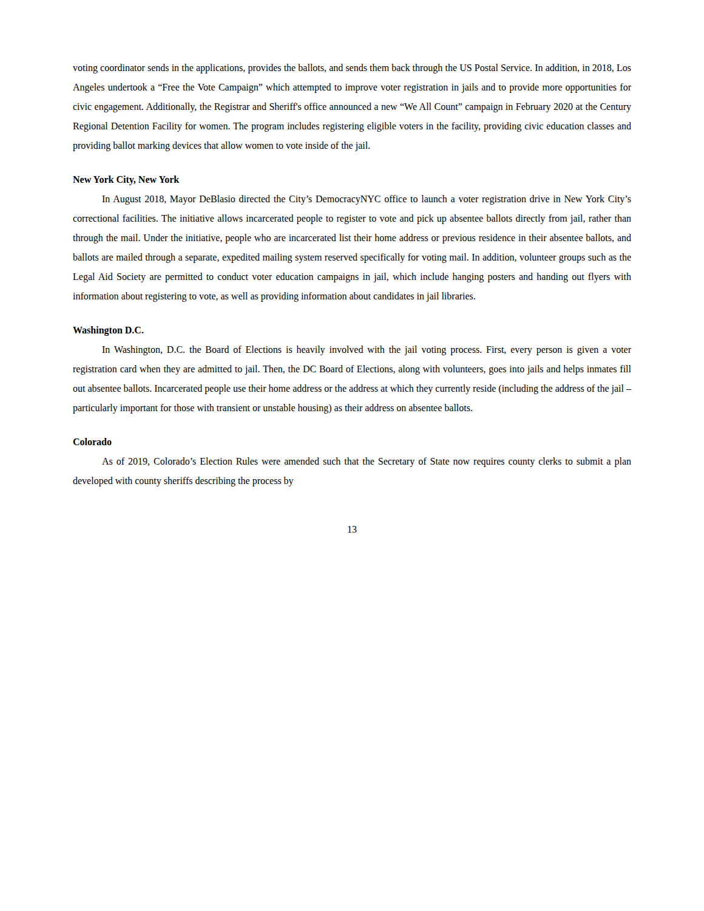voting coordinator sends in the applications, provides the ballots, and sends them back through the US Postal Service. In addition, in 2018, Los Angeles undertook a “Free the Vote Campaign” which attempted to improve voter registration in jails and to provide more opportunities for civic engagement. Additionally, the Registrar and Sheriff's office announced a new “We All Count” campaign in February 2020 at the Century Regional Detention Facility for women. The program includes registering eligible voters in the facility, providing civic education classes and providing ballot marking devices that allow women to vote inside of the jail.
New York City, New York
In August 2018, Mayor DeBlasio directed the City’s DemocracyNYC office to launch a voter registration drive in New York City’s correctional facilities. The initiative allows incarcerated people to register to vote and pick up absentee ballots directly from jail, rather than through the mail. Under the initiative, people who are incarcerated list their home address or previous residence in their absentee ballots, and ballots are mailed through a separate, expedited mailing system reserved specifically for voting mail. In addition, volunteer groups such as the Legal Aid Society are permitted to conduct voter education campaigns in jail, which include hanging posters and handing out flyers with information about registering to vote, as well as providing information about candidates in jail libraries.
Washington D.C.
In Washington, D.C. the Board of Elections is heavily involved with the jail voting process. First, every person is given a voter registration card when they are admitted to jail. Then, the DC Board of Elections, along with volunteers, goes into jails and helps inmates fill out absentee ballots. Incarcerated people use their home address or the address at which they currently reside (including the address of the jail – particularly important for those with transient or unstable housing) as their address on absentee ballots.
Colorado
As of 2019, Colorado’s Election Rules were amended such that the Secretary of State now requires county clerks to submit a plan developed with county sheriffs describing the process by
13